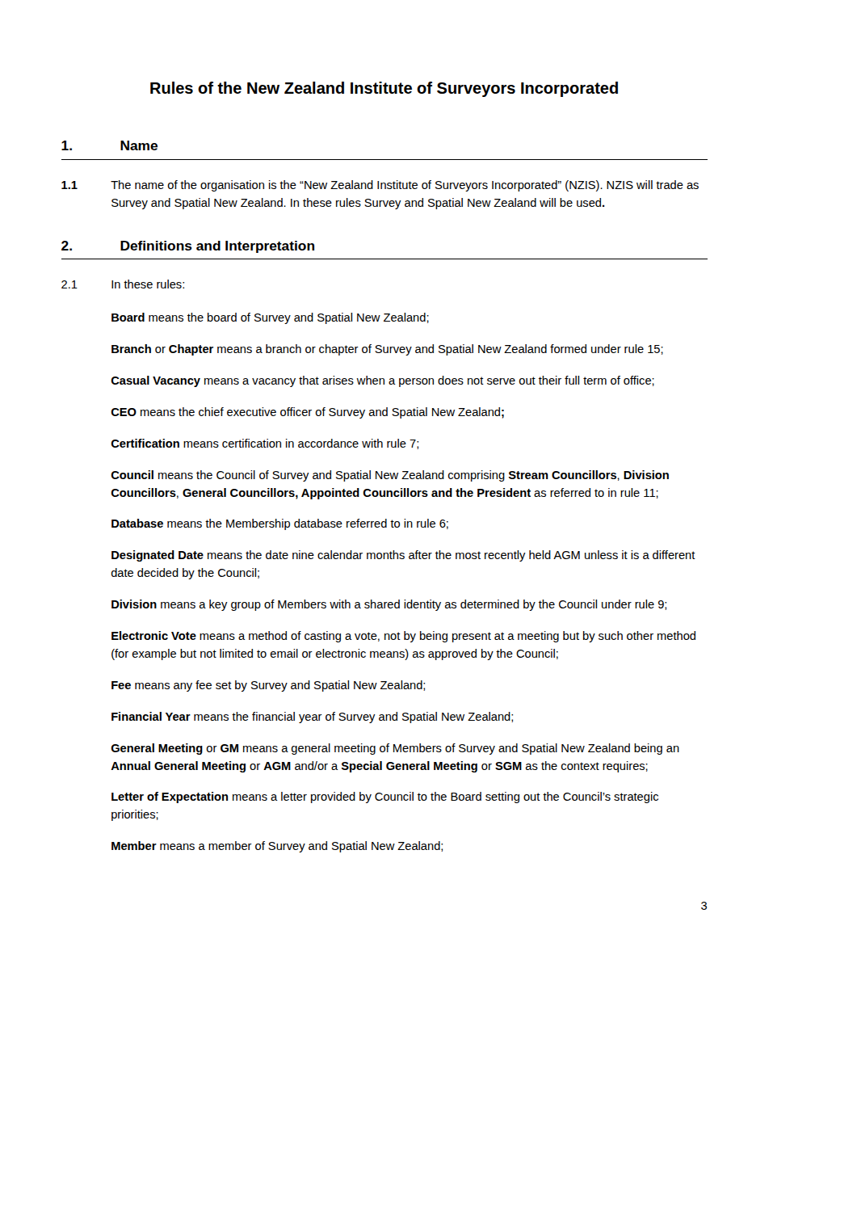Rules of the New Zealand Institute of Surveyors Incorporated
1. Name
1.1 The name of the organisation is the “New Zealand Institute of Surveyors Incorporated” (NZIS). NZIS will trade as Survey and Spatial New Zealand. In these rules Survey and Spatial New Zealand will be used.
2. Definitions and Interpretation
2.1 In these rules:
Board means the board of Survey and Spatial New Zealand;
Branch or Chapter means a branch or chapter of Survey and Spatial New Zealand formed under rule 15;
Casual Vacancy means a vacancy that arises when a person does not serve out their full term of office;
CEO means the chief executive officer of Survey and Spatial New Zealand;
Certification means certification in accordance with rule 7;
Council means the Council of Survey and Spatial New Zealand comprising Stream Councillors, Division Councillors, General Councillors, Appointed Councillors and the President as referred to in rule 11;
Database means the Membership database referred to in rule 6;
Designated Date means the date nine calendar months after the most recently held AGM unless it is a different date decided by the Council;
Division means a key group of Members with a shared identity as determined by the Council under rule 9;
Electronic Vote means a method of casting a vote, not by being present at a meeting but by such other method (for example but not limited to email or electronic means) as approved by the Council;
Fee means any fee set by Survey and Spatial New Zealand;
Financial Year means the financial year of Survey and Spatial New Zealand;
General Meeting or GM means a general meeting of Members of Survey and Spatial New Zealand being an Annual General Meeting or AGM and/or a Special General Meeting or SGM as the context requires;
Letter of Expectation means a letter provided by Council to the Board setting out the Council’s strategic priorities;
Member means a member of Survey and Spatial New Zealand;
3